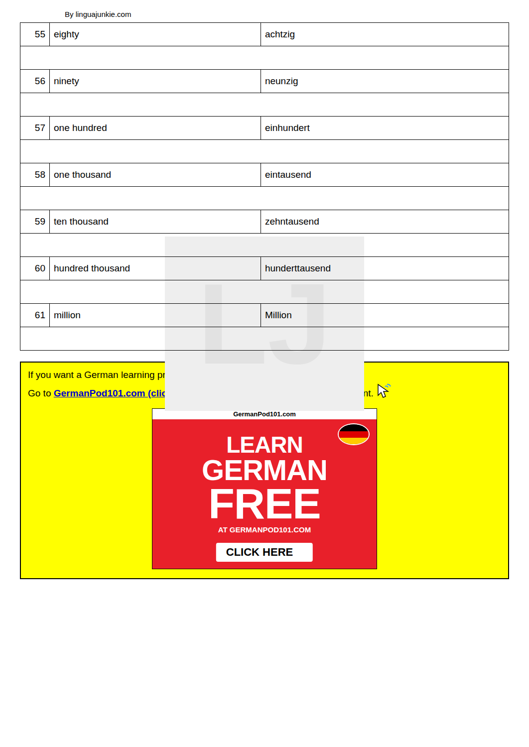By linguajunkie.com
LJ
| 55 | eighty | achtzig |
| 56 | ninety | neunzig |
| 57 | one hundred | einhundert |
| 58 | one thousand | eintausend |
| 59 | ten thousand | zehntausend |
| 60 | hundred thousand | hunderttausend |
| 61 | million | Million |
If you want a German learning program/app with lessons by real teachers,
Go to GermanPod101.com (click here) and sign up for a FREE Lifetime Account.
GermanPod101.com
LEARN
GERMAN
FREE
AT GERMANPOD101.COM
CLICK HERE